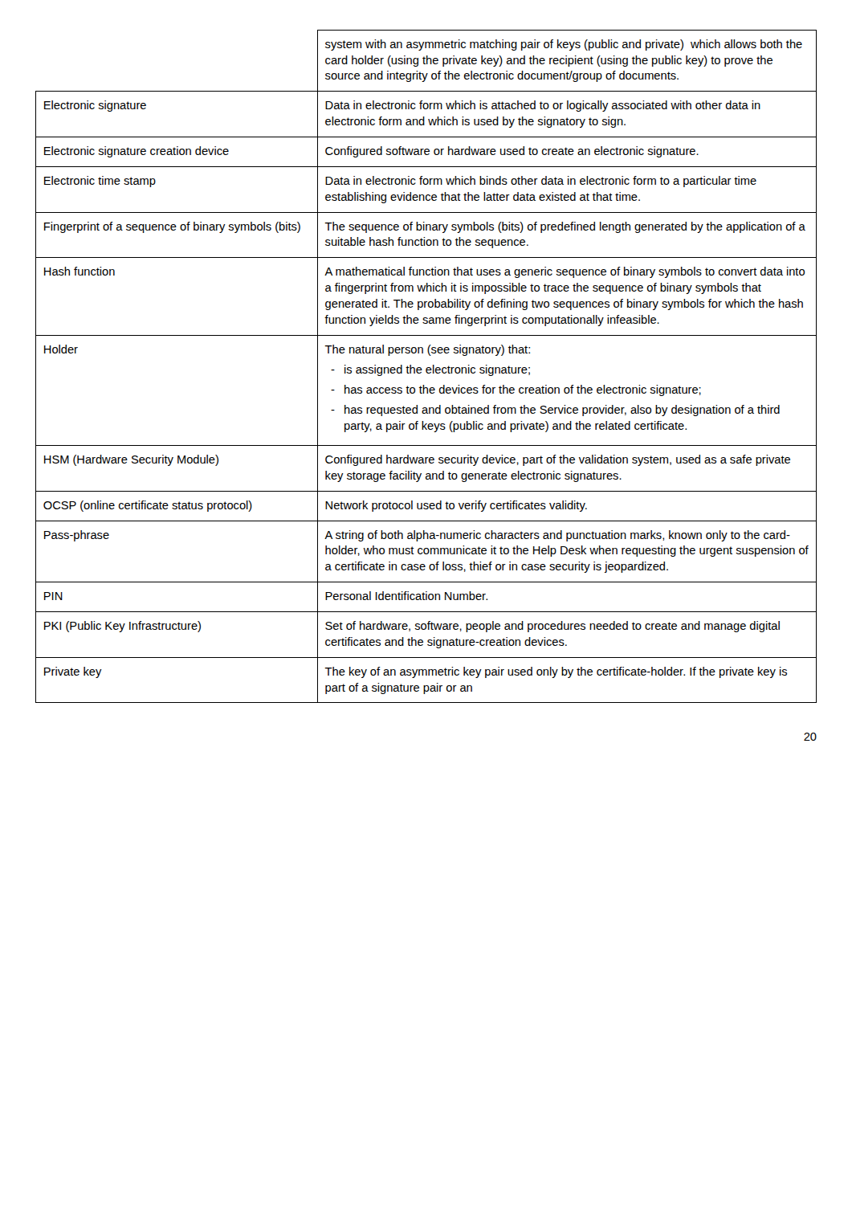| | system with an asymmetric matching pair of keys (public and private) which allows both the card holder (using the private key) and the recipient (using the public key) to prove the source and integrity of the electronic document/group of documents. |
| Electronic signature | Data in electronic form which is attached to or logically associated with other data in electronic form and which is used by the signatory to sign. |
| Electronic signature creation device | Configured software or hardware used to create an electronic signature. |
| Electronic time stamp | Data in electronic form which binds other data in electronic form to a particular time establishing evidence that the latter data existed at that time. |
| Fingerprint of a sequence of binary symbols (bits) | The sequence of binary symbols (bits) of predefined length generated by the application of a suitable hash function to the sequence. |
| Hash function | A mathematical function that uses a generic sequence of binary symbols to convert data into a fingerprint from which it is impossible to trace the sequence of binary symbols that generated it. The probability of defining two sequences of binary symbols for which the hash function yields the same fingerprint is computationally infeasible. |
| Holder | The natural person (see signatory) that: is assigned the electronic signature; has access to the devices for the creation of the electronic signature; has requested and obtained from the Service provider, also by designation of a third party, a pair of keys (public and private) and the related certificate. |
| HSM (Hardware Security Module) | Configured hardware security device, part of the validation system, used as a safe private key storage facility and to generate electronic signatures. |
| OCSP (online certificate status protocol) | Network protocol used to verify certificates validity. |
| Pass-phrase | A string of both alpha-numeric characters and punctuation marks, known only to the card-holder, who must communicate it to the Help Desk when requesting the urgent suspension of a certificate in case of loss, thief or in case security is jeopardized. |
| PIN | Personal Identification Number. |
| PKI (Public Key Infrastructure) | Set of hardware, software, people and procedures needed to create and manage digital certificates and the signature-creation devices. |
| Private key | The key of an asymmetric key pair used only by the certificate-holder. If the private key is part of a signature pair or an |
20